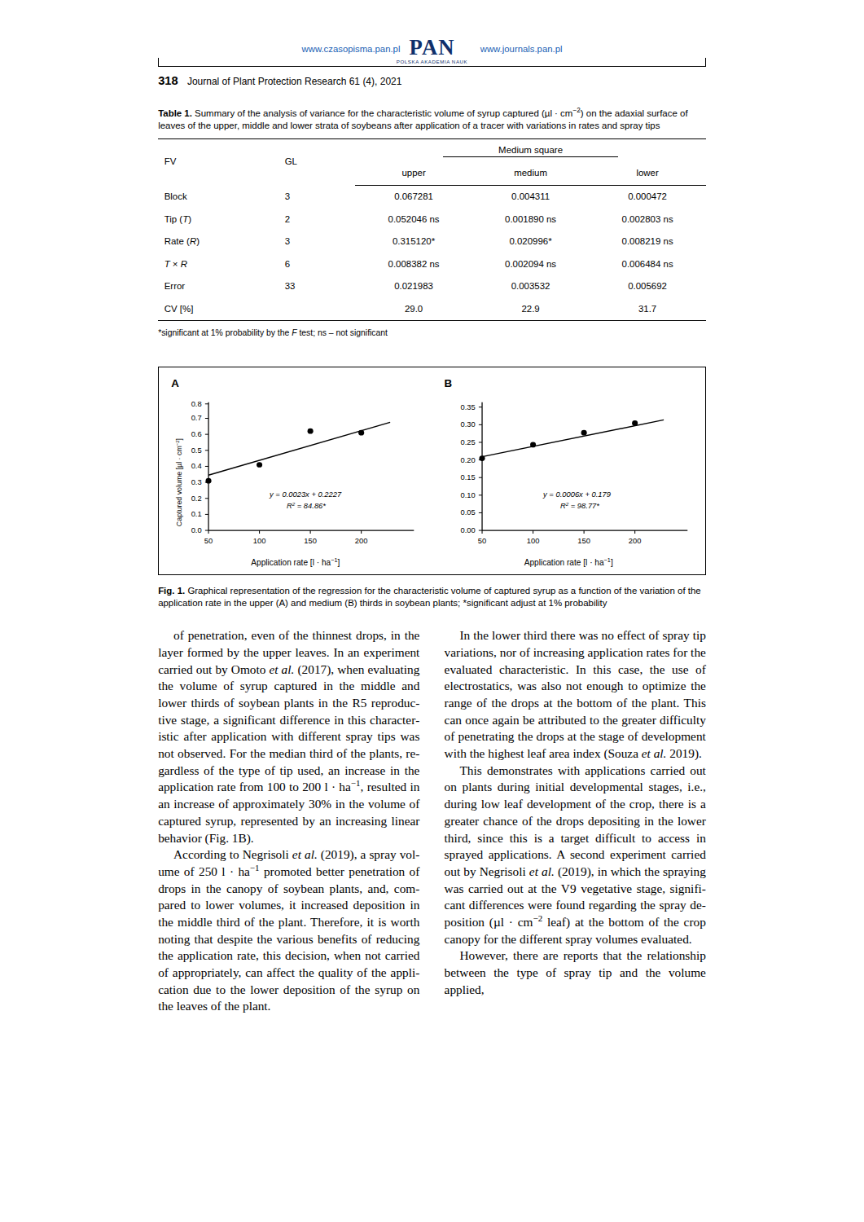www.czasopisma.pan.pl PAN
POLSKA AKADEMIA NAUK
www.journals.pan.pl
318 Journal of Plant Protection Research 61 (4), 2021
Table 1. Summary of the analysis of variance for the characteristic volume of syrup captured (µl · cm−2) on the adaxial surface of leaves of the upper, middle and lower strata of soybeans after application of a tracer with variations in rates and spray tips
| FV | GL | Medium square |
| --- | --- | --- |
| upper | medium | lower |
| Block | 3 | 0.067281 | 0.004311 | 0.000472 |
| Tip ( T ) | 2 | 0.052046 ns | 0.001890 ns | 0.002803 ns |
| Rate ( R ) | 3 | 0.315120* | 0.020996* | 0.008219 ns |
| T × R | 6 | 0.008382 ns | 0.002094 ns | 0.006484 ns |
| Error | 33 | 0.021983 | 0.003532 | 0.005692 |
| CV [%] | | 29.0 | 22.9 | 31.7 |
*significant at 1% probability by the F test; ns – not significant
A
0.0 0.1 0.2 0.3 0.4 0.5 0.6 0.7 0.8 50 100 150 200 Captured volume [µl · cm−2] y = 0.0023x + 0.2227 R2 = 84.86*
Application rate [l · ha−1]
B
0.00 0.05 0.10 0.15 0.20 0.25 0.30 0.35 50 100 150 200 y = 0.0006x + 0.179 R2 = 98.77*
Application rate [l · ha−1]
Fig. 1. Graphical representation of the regression for the characteristic volume of captured syrup as a function of the variation of the application rate in the upper (A) and medium (B) thirds in soybean plants; *significant adjust at 1% probability
of penetration, even of the thinnest drops, in the layer formed by the upper leaves. In an experiment carried out by Omoto et al. (2017), when evaluating the volume of syrup captured in the middle and lower thirds of soybean plants in the R5 reproductive stage, a significant difference in this characteristic after application with different spray tips was not observed. For the median third of the plants, regardless of the type of tip used, an increase in the application rate from 100 to 200 l · ha−1, resulted in an increase of approximately 30% in the volume of captured syrup, represented by an increasing linear behavior (Fig. 1B).
According to Negrisoli et al. (2019), a spray volume of 250 l · ha−1 promoted better penetration of drops in the canopy of soybean plants, and, compared to lower volumes, it increased deposition in the middle third of the plant. Therefore, it is worth noting that despite the various benefits of reducing the application rate, this decision, when not carried of appropriately, can affect the quality of the application due to the lower deposition of the syrup on the leaves of the plant.
In the lower third there was no effect of spray tip variations, nor of increasing application rates for the evaluated characteristic. In this case, the use of electrostatics, was also not enough to optimize the range of the drops at the bottom of the plant. This can once again be attributed to the greater difficulty of penetrating the drops at the stage of development with the highest leaf area index (Souza et al. 2019).
This demonstrates with applications carried out on plants during initial developmental stages, i.e., during low leaf development of the crop, there is a greater chance of the drops depositing in the lower third, since this is a target difficult to access in sprayed applications. A second experiment carried out by Negrisoli et al. (2019), in which the spraying was carried out at the V9 vegetative stage, significant differences were found regarding the spray deposition (µl · cm−2 leaf) at the bottom of the crop canopy for the different spray volumes evaluated.
However, there are reports that the relationship between the type of spray tip and the volume applied,